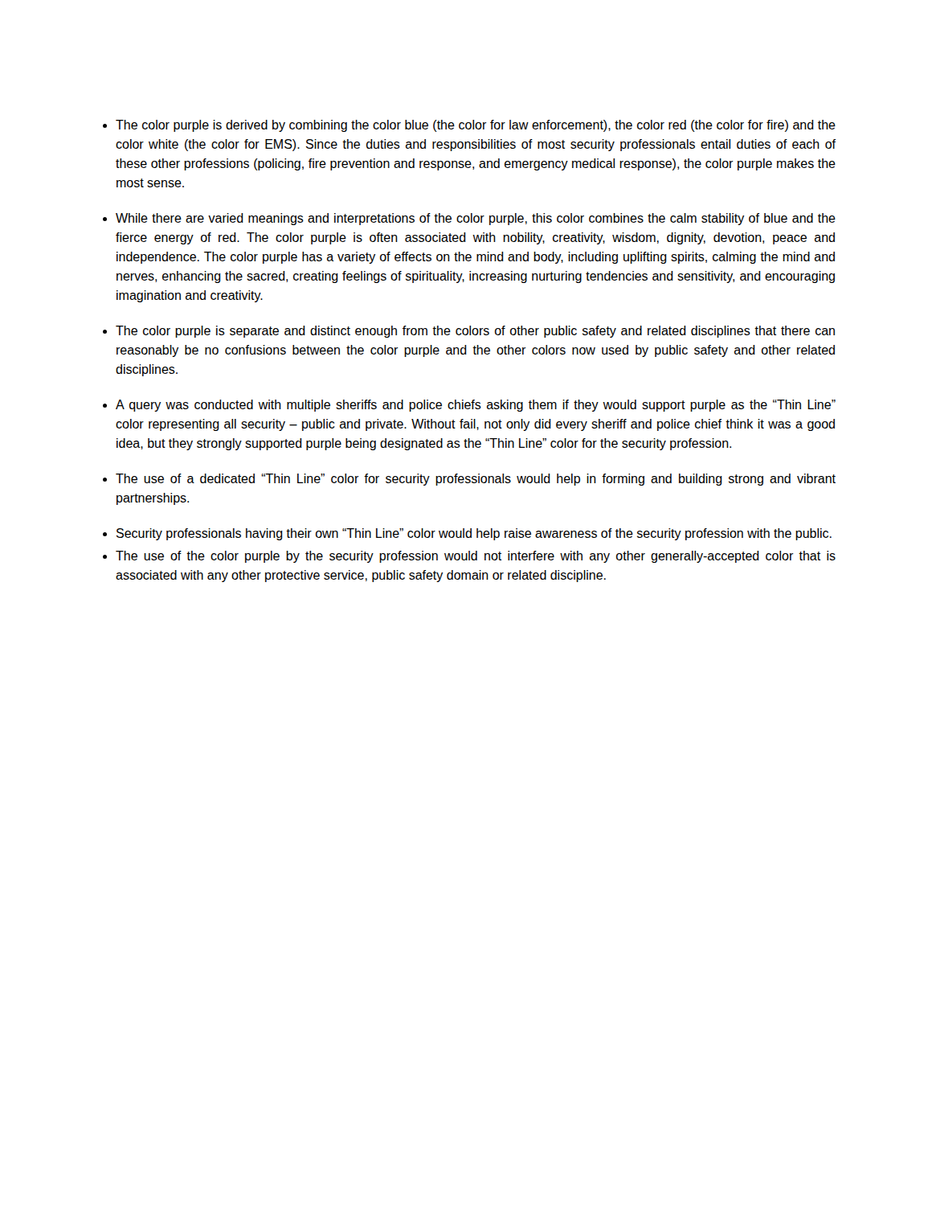The color purple is derived by combining the color blue (the color for law enforcement), the color red (the color for fire) and the color white (the color for EMS). Since the duties and responsibilities of most security professionals entail duties of each of these other professions (policing, fire prevention and response, and emergency medical response), the color purple makes the most sense.
While there are varied meanings and interpretations of the color purple, this color combines the calm stability of blue and the fierce energy of red. The color purple is often associated with nobility, creativity, wisdom, dignity, devotion, peace and independence. The color purple has a variety of effects on the mind and body, including uplifting spirits, calming the mind and nerves, enhancing the sacred, creating feelings of spirituality, increasing nurturing tendencies and sensitivity, and encouraging imagination and creativity.
The color purple is separate and distinct enough from the colors of other public safety and related disciplines that there can reasonably be no confusions between the color purple and the other colors now used by public safety and other related disciplines.
A query was conducted with multiple sheriffs and police chiefs asking them if they would support purple as the “Thin Line” color representing all security – public and private. Without fail, not only did every sheriff and police chief think it was a good idea, but they strongly supported purple being designated as the “Thin Line” color for the security profession.
The use of a dedicated “Thin Line” color for security professionals would help in forming and building strong and vibrant partnerships.
Security professionals having their own “Thin Line” color would help raise awareness of the security profession with the public.
The use of the color purple by the security profession would not interfere with any other generally-accepted color that is associated with any other protective service, public safety domain or related discipline.